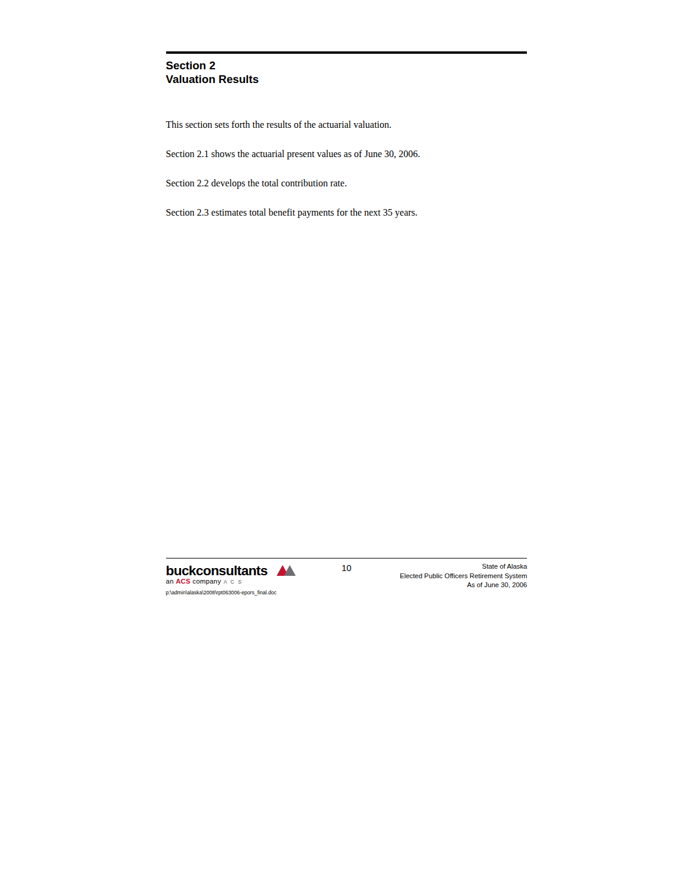Section 2
Valuation Results
This section sets forth the results of the actuarial valuation.
Section 2.1 shows the actuarial present values as of June 30, 2006.
Section 2.2 develops the total contribution rate.
Section 2.3 estimates total benefit payments for the next 35 years.
| buck consultants an ACS company A C S p:\admin\alaska\2008\rpt063006-epors_final.doc | 10 | State of Alaska Elected Public Officers Retirement System As of June 30, 2006 |